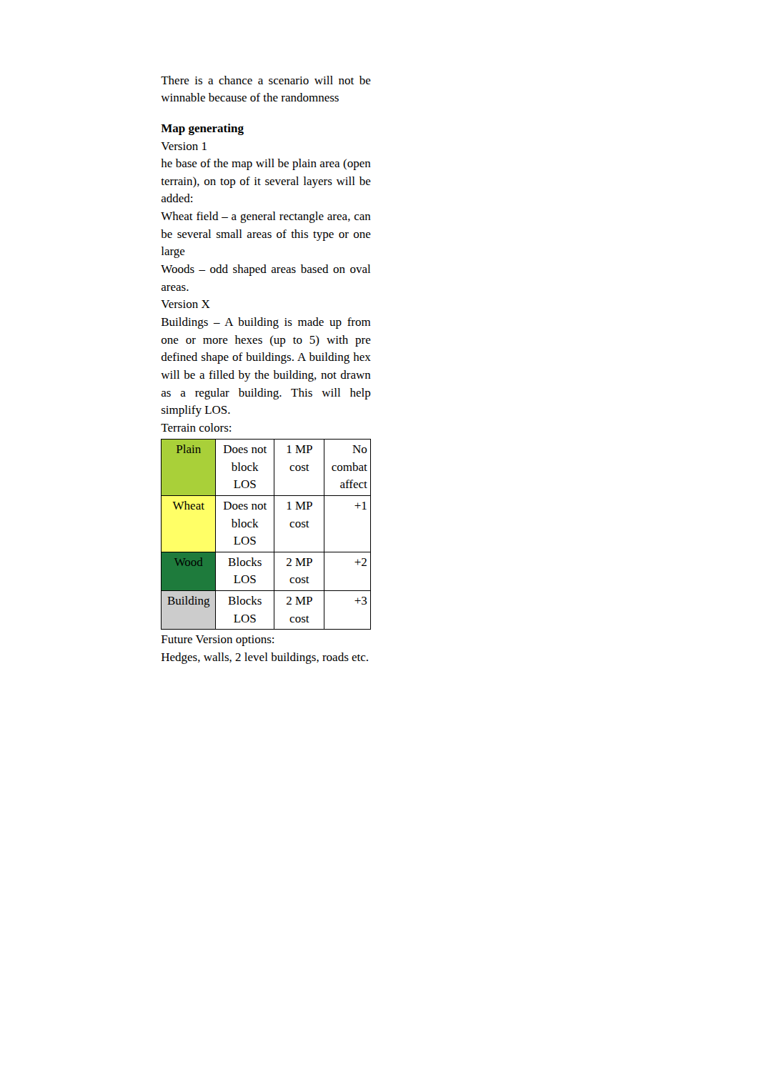There is a chance a scenario will not be winnable because of the randomness
Map generating
Version 1
he base of the map will be plain area (open terrain), on top of it several layers will be added:
Wheat field – a general rectangle area, can be several small areas of this type or one large
Woods – odd shaped areas based on oval areas.
Version X
Buildings – A building is made up from one or more hexes (up to 5) with pre defined shape of buildings. A building hex will be a filled by the building, not drawn as a regular building. This will help simplify LOS.
Terrain colors:
| Plain | Does not block LOS | 1 MP cost | No combat affect |
| Wheat | Does not block LOS | 1 MP cost | +1 |
| Wood | Blocks LOS | 2 MP cost | +2 |
| Building | Blocks LOS | 2 MP cost | +3 |
Future Version options:
Hedges, walls, 2 level buildings, roads etc.